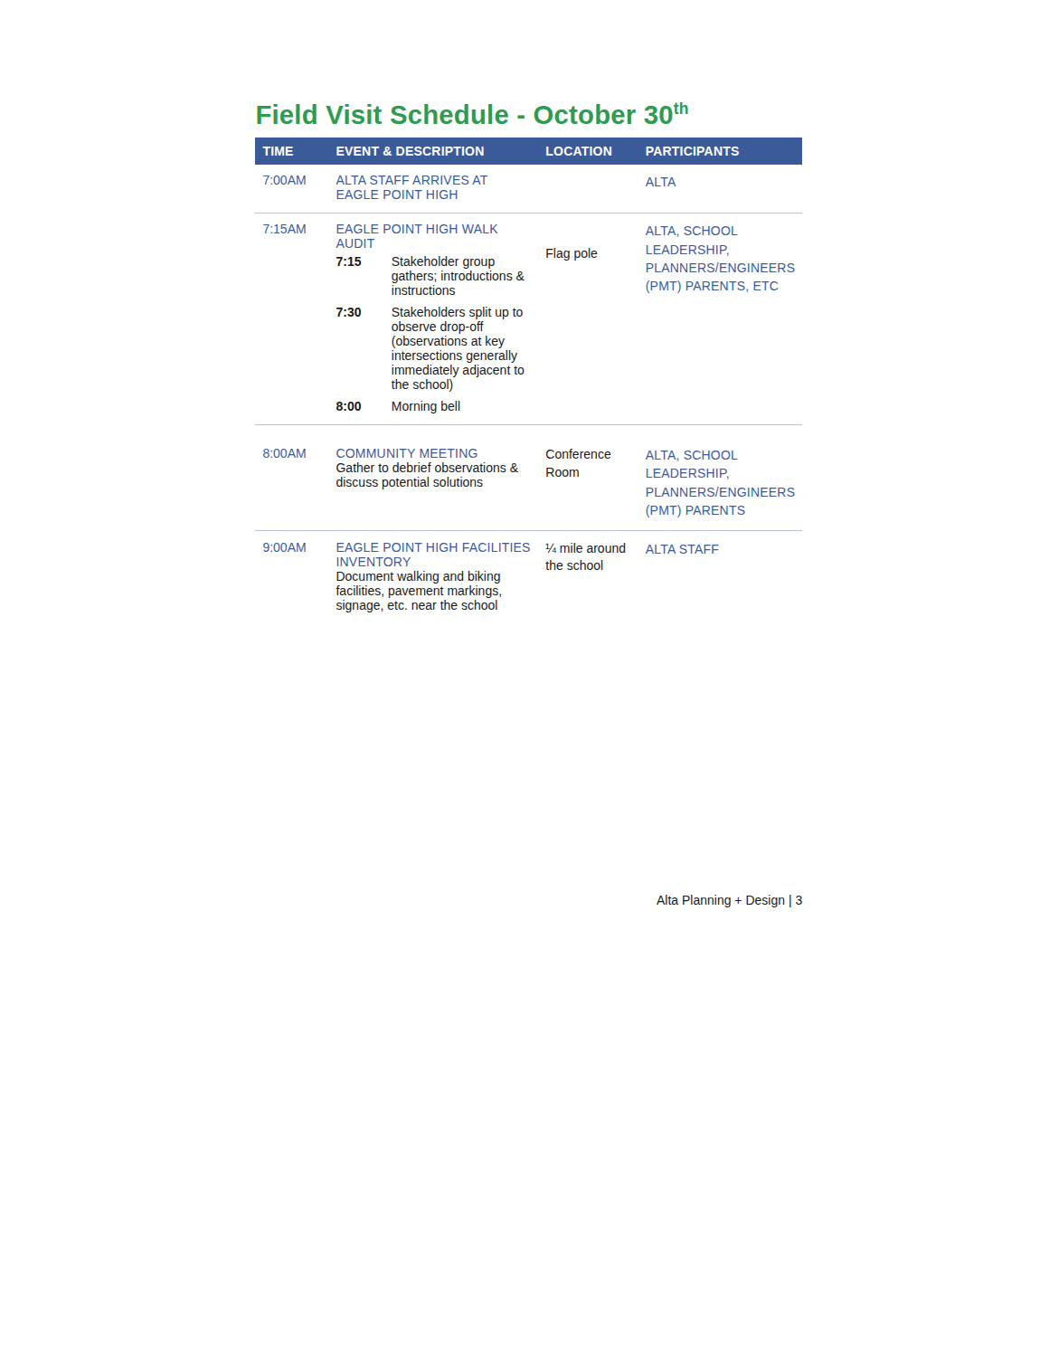Field Visit Schedule - October 30th
| TIME | EVENT & DESCRIPTION | LOCATION | PARTICIPANTS |
| --- | --- | --- | --- |
| 7:00AM | ALTA STAFF ARRIVES AT EAGLE POINT HIGH | | ALTA |
| 7:15AM | EAGLE POINT HIGH WALK AUDIT / 7:15 / Stakeholder group gathers; introductions & instructions / / 7:30 / Stakeholders split up to observe drop-off (observations at key intersections generally immediately adjacent to the school) / / 8:00 / Morning bell / | Flag pole | ALTA, SCHOOL LEADERSHIP, PLANNERS/ENGINEERS (PMT) PARENTS, ETC |
| 8:00AM | COMMUNITY MEETING Gather to debrief observations & discuss potential solutions | Conference Room | ALTA, SCHOOL LEADERSHIP, PLANNERS/ENGINEERS (PMT) PARENTS |
| 9:00AM | EAGLE POINT HIGH FACILITIES INVENTORY Document walking and biking facilities, pavement markings, signage, etc. near the school | ¼ mile around the school | ALTA STAFF |
Alta Planning + Design | 3